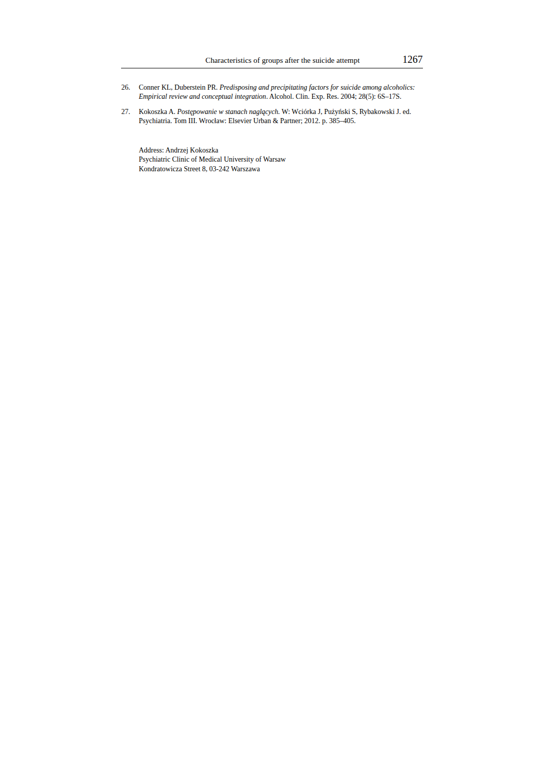Characteristics of groups after the suicide attempt
1267
26. Conner KL, Duberstein PR. Predisposing and precipitating factors for suicide among alcoholics: Empirical review and conceptual integration. Alcohol. Clin. Exp. Res. 2004; 28(5): 6S–17S.
27. Kokoszka A. Postępowanie w stanach naglących. W: Wciórka J, Pużyński S, Rybakowski J. ed. Psychiatria. Tom III. Wrocław: Elsevier Urban & Partner; 2012. p. 385–405.
Address: Andrzej Kokoszka
Psychiatric Clinic of Medical University of Warsaw
Kondratowicza Street 8, 03-242 Warszawa